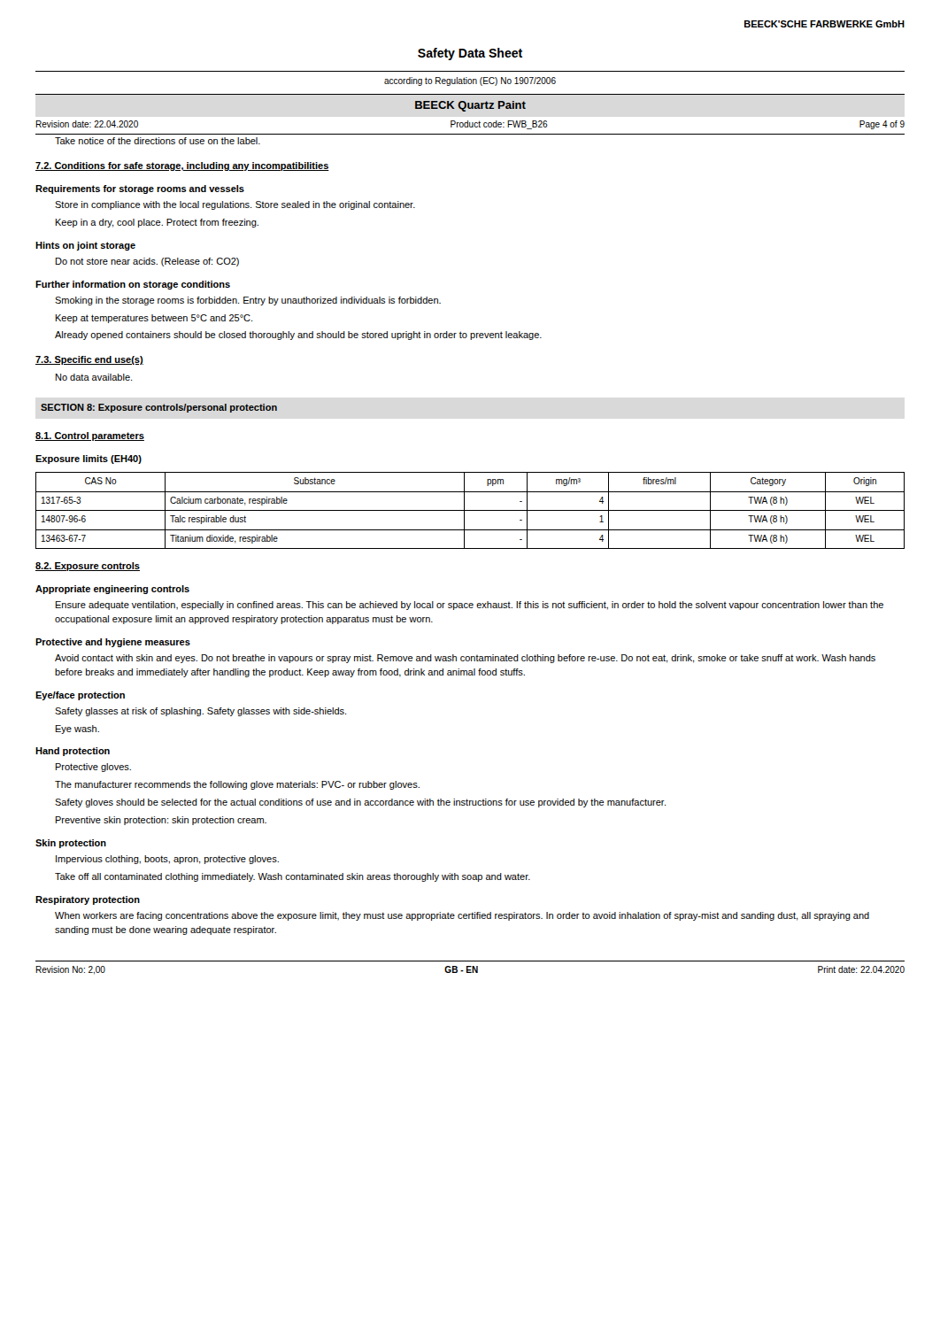BEECK'SCHE FARBWERKE GmbH
Safety Data Sheet
according to Regulation (EC) No 1907/2006
BEECK Quartz Paint
Revision date: 22.04.2020 Product code: FWB_B26 Page 4 of 9
Take notice of the directions of use on the label.
7.2. Conditions for safe storage, including any incompatibilities
Requirements for storage rooms and vessels
Store in compliance with the local regulations. Store sealed in the original container.
Keep in a dry, cool place. Protect from freezing.
Hints on joint storage
Do not store near acids. (Release of: CO2)
Further information on storage conditions
Smoking in the storage rooms is forbidden. Entry by unauthorized individuals is forbidden.
Keep at temperatures between 5°C and 25°C.
Already opened containers should be closed thoroughly and should be stored upright in order to prevent leakage.
7.3. Specific end use(s)
No data available.
SECTION 8: Exposure controls/personal protection
8.1. Control parameters
Exposure limits (EH40)
| CAS No | Substance | ppm | mg/m³ | fibres/ml | Category | Origin |
| --- | --- | --- | --- | --- | --- | --- |
| 1317-65-3 | Calcium carbonate, respirable | - | 4 | | TWA (8 h) | WEL |
| 14807-96-6 | Talc respirable dust | - | 1 | | TWA (8 h) | WEL |
| 13463-67-7 | Titanium dioxide, respirable | - | 4 | | TWA (8 h) | WEL |
8.2. Exposure controls
Appropriate engineering controls
Ensure adequate ventilation, especially in confined areas. This can be achieved by local or space exhaust. If this is not sufficient, in order to hold the solvent vapour concentration lower than the occupational exposure limit an approved respiratory protection apparatus must be worn.
Protective and hygiene measures
Avoid contact with skin and eyes. Do not breathe in vapours or spray mist. Remove and wash contaminated clothing before re-use. Do not eat, drink, smoke or take snuff at work. Wash hands before breaks and immediately after handling the product. Keep away from food, drink and animal food stuffs.
Eye/face protection
Safety glasses at risk of splashing. Safety glasses with side-shields.
Eye wash.
Hand protection
Protective gloves.
The manufacturer recommends the following glove materials: PVC- or rubber gloves.
Safety gloves should be selected for the actual conditions of use and in accordance with the instructions for use provided by the manufacturer.
Preventive skin protection: skin protection cream.
Skin protection
Impervious clothing, boots, apron, protective gloves.
Take off all contaminated clothing immediately. Wash contaminated skin areas thoroughly with soap and water.
Respiratory protection
When workers are facing concentrations above the exposure limit, they must use appropriate certified respirators. In order to avoid inhalation of spray-mist and sanding dust, all spraying and sanding must be done wearing adequate respirator.
Revision No: 2,00 GB - EN Print date: 22.04.2020